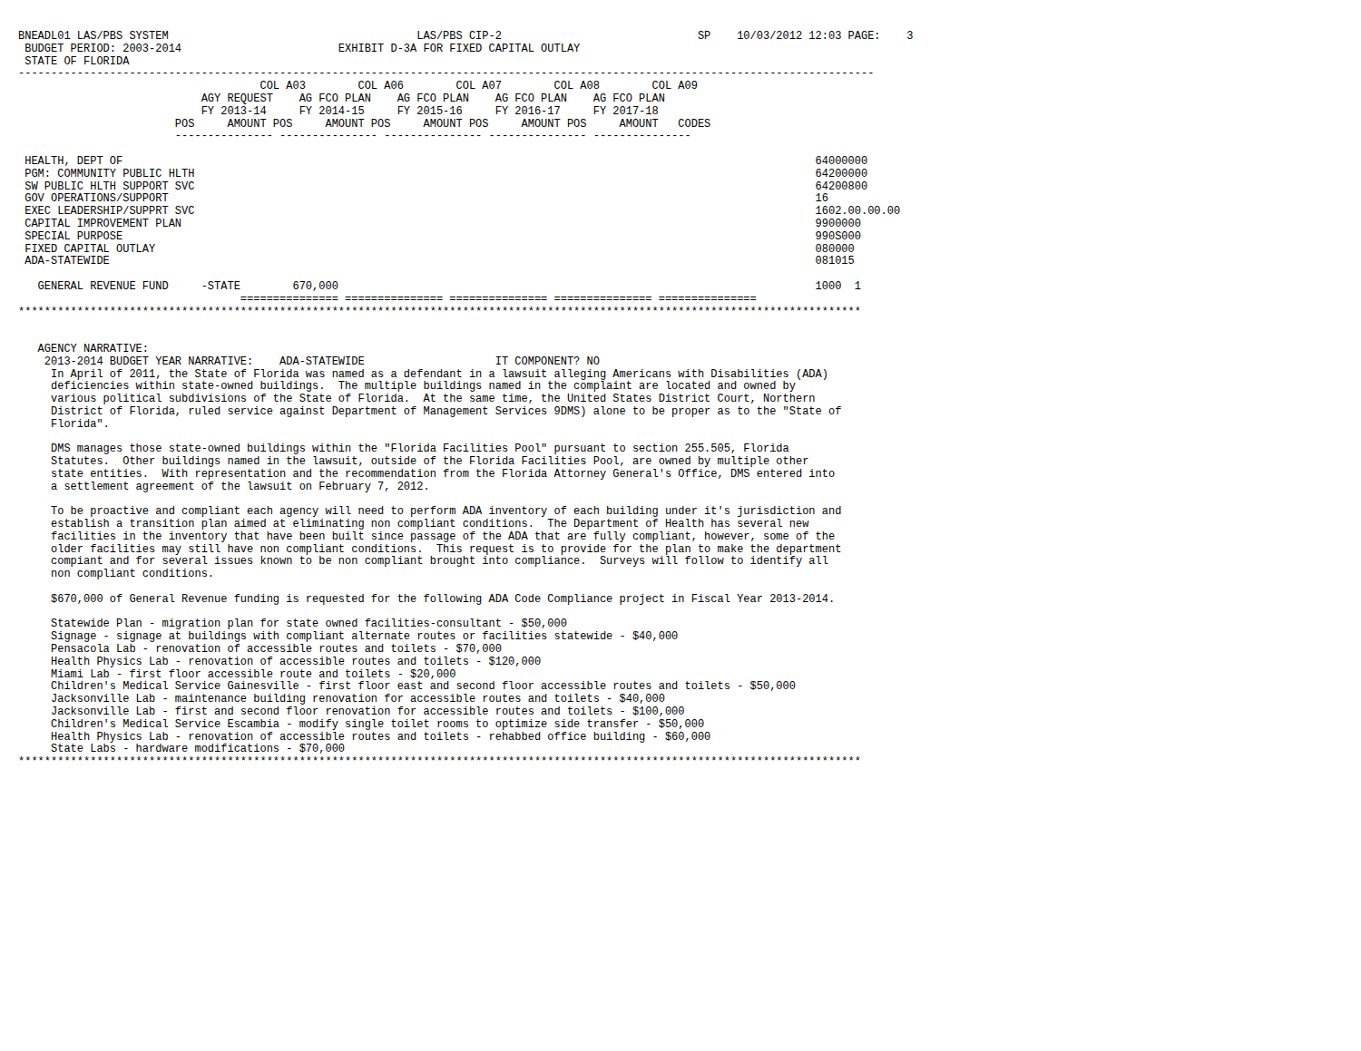BNEADL01 LAS/PBS SYSTEM LAS/PBS CIP-2 SP 10/03/2012 12:03 PAGE: 3 BUDGET PERIOD: 2003-2014 EXHIBIT D-3A FOR FIXED CAPITAL OUTLAY STATE OF FLORIDA ----------------------------------------------------------------------------------------------------------------------------------- COL A03 COL A06 COL A07 COL A08 COL A09 AGY REQUEST AG FCO PLAN AG FCO PLAN AG FCO PLAN AG FCO PLAN FY 2013-14 FY 2014-15 FY 2015-16 FY 2016-17 FY 2017-18 POS AMOUNT POS AMOUNT POS AMOUNT POS AMOUNT POS AMOUNT CODES --------------- --------------- --------------- --------------- --------------- HEALTH, DEPT OF 64000000 PGM: COMMUNITY PUBLIC HLTH 64200000 SW PUBLIC HLTH SUPPORT SVC 64200800 GOV OPERATIONS/SUPPORT 16 EXEC LEADERSHIP/SUPPRT SVC 1602.00.00.00 CAPITAL IMPROVEMENT PLAN 9900000 SPECIAL PURPOSE 990S000 FIXED CAPITAL OUTLAY 080000 ADA-STATEWIDE 081015 GENERAL REVENUE FUND -STATE 670,000 1000 1 =============== =============== =============== =============== =============== ********************************************************************************************************************************* AGENCY NARRATIVE: 2013-2014 BUDGET YEAR NARRATIVE: ADA-STATEWIDE IT COMPONENT? NO In April of 2011, the State of Florida was named as a defendant in a lawsuit alleging Americans with Disabilities (ADA) deficiencies within state-owned buildings. The multiple buildings named in the complaint are located and owned by various political subdivisions of the State of Florida. At the same time, the United States District Court, Northern District of Florida, ruled service against Department of Management Services 9DMS) alone to be proper as to the "State of Florida". DMS manages those state-owned buildings within the "Florida Facilities Pool" pursuant to section 255.505, Florida Statutes. Other buildings named in the lawsuit, outside of the Florida Facilities Pool, are owned by multiple other state entities. With representation and the recommendation from the Florida Attorney General's Office, DMS entered into a settlement agreement of the lawsuit on February 7, 2012. To be proactive and compliant each agency will need to perform ADA inventory of each building under it's jurisdiction and establish a transition plan aimed at eliminating non compliant conditions. The Department of Health has several new facilities in the inventory that have been built since passage of the ADA that are fully compliant, however, some of the older facilities may still have non compliant conditions. This request is to provide for the plan to make the department compiant and for several issues known to be non compliant brought into compliance. Surveys will follow to identify all non compliant conditions. $670,000 of General Revenue funding is requested for the following ADA Code Compliance project in Fiscal Year 2013-2014. Statewide Plan - migration plan for state owned facilities-consultant - $50,000 Signage - signage at buildings with compliant alternate routes or facilities statewide - $40,000 Pensacola Lab - renovation of accessible routes and toilets - $70,000 Health Physics Lab - renovation of accessible routes and toilets - $120,000 Miami Lab - first floor accessible route and toilets - $20,000 Children's Medical Service Gainesville - first floor east and second floor accessible routes and toilets - $50,000 Jacksonville Lab - maintenance building renovation for accessible routes and toilets - $40,000 Jacksonville Lab - first and second floor renovation for accessible routes and toilets - $100,000 Children's Medical Service Escambia - modify single toilet rooms to optimize side transfer - $50,000 Health Physics Lab - renovation of accessible routes and toilets - rehabbed office building - $60,000 State Labs - hardware modifications - $70,000 *********************************************************************************************************************************